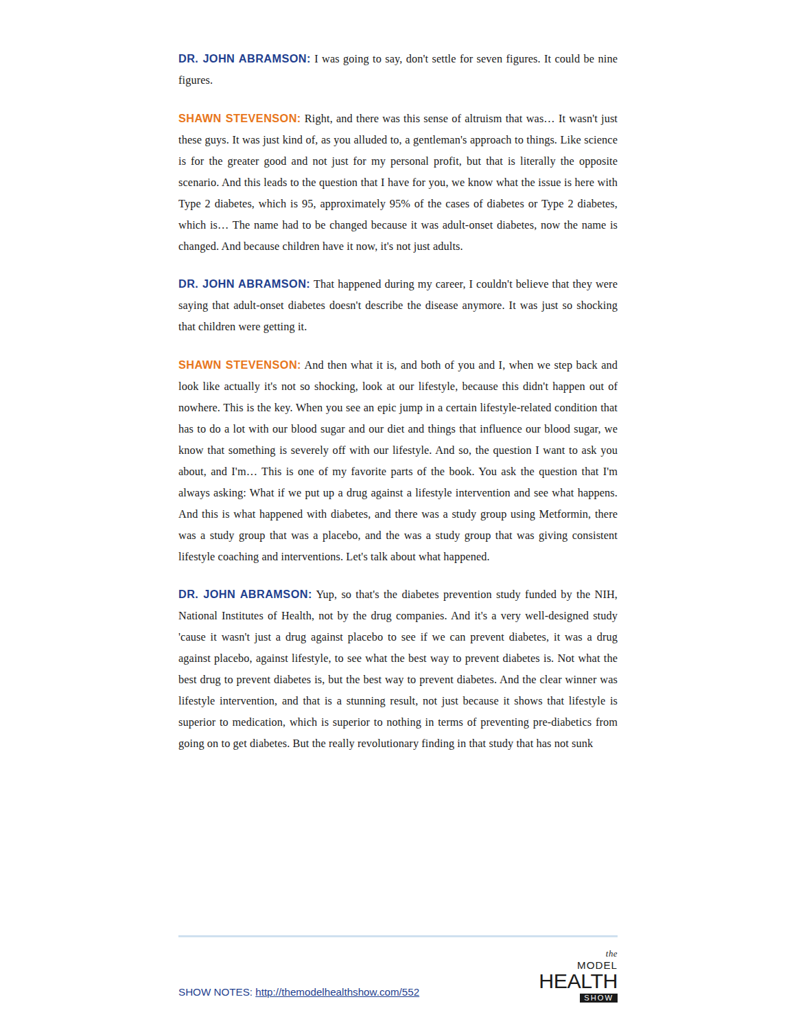DR. JOHN ABRAMSON: I was going to say, don't settle for seven figures. It could be nine figures.
SHAWN STEVENSON: Right, and there was this sense of altruism that was… It wasn't just these guys. It was just kind of, as you alluded to, a gentleman's approach to things. Like science is for the greater good and not just for my personal profit, but that is literally the opposite scenario. And this leads to the question that I have for you, we know what the issue is here with Type 2 diabetes, which is 95, approximately 95% of the cases of diabetes or Type 2 diabetes, which is… The name had to be changed because it was adult-onset diabetes, now the name is changed. And because children have it now, it's not just adults.
DR. JOHN ABRAMSON: That happened during my career, I couldn't believe that they were saying that adult-onset diabetes doesn't describe the disease anymore. It was just so shocking that children were getting it.
SHAWN STEVENSON: And then what it is, and both of you and I, when we step back and look like actually it's not so shocking, look at our lifestyle, because this didn't happen out of nowhere. This is the key. When you see an epic jump in a certain lifestyle-related condition that has to do a lot with our blood sugar and our diet and things that influence our blood sugar, we know that something is severely off with our lifestyle. And so, the question I want to ask you about, and I'm… This is one of my favorite parts of the book. You ask the question that I'm always asking: What if we put up a drug against a lifestyle intervention and see what happens. And this is what happened with diabetes, and there was a study group using Metformin, there was a study group that was a placebo, and the was a study group that was giving consistent lifestyle coaching and interventions. Let's talk about what happened.
DR. JOHN ABRAMSON: Yup, so that's the diabetes prevention study funded by the NIH, National Institutes of Health, not by the drug companies. And it's a very well-designed study 'cause it wasn't just a drug against placebo to see if we can prevent diabetes, it was a drug against placebo, against lifestyle, to see what the best way to prevent diabetes is. Not what the best drug to prevent diabetes is, but the best way to prevent diabetes. And the clear winner was lifestyle intervention, and that is a stunning result, not just because it shows that lifestyle is superior to medication, which is superior to nothing in terms of preventing pre-diabetics from going on to get diabetes. But the really revolutionary finding in that study that has not sunk
SHOW NOTES: http://themodelhealthshow.com/552
the Model Health Show